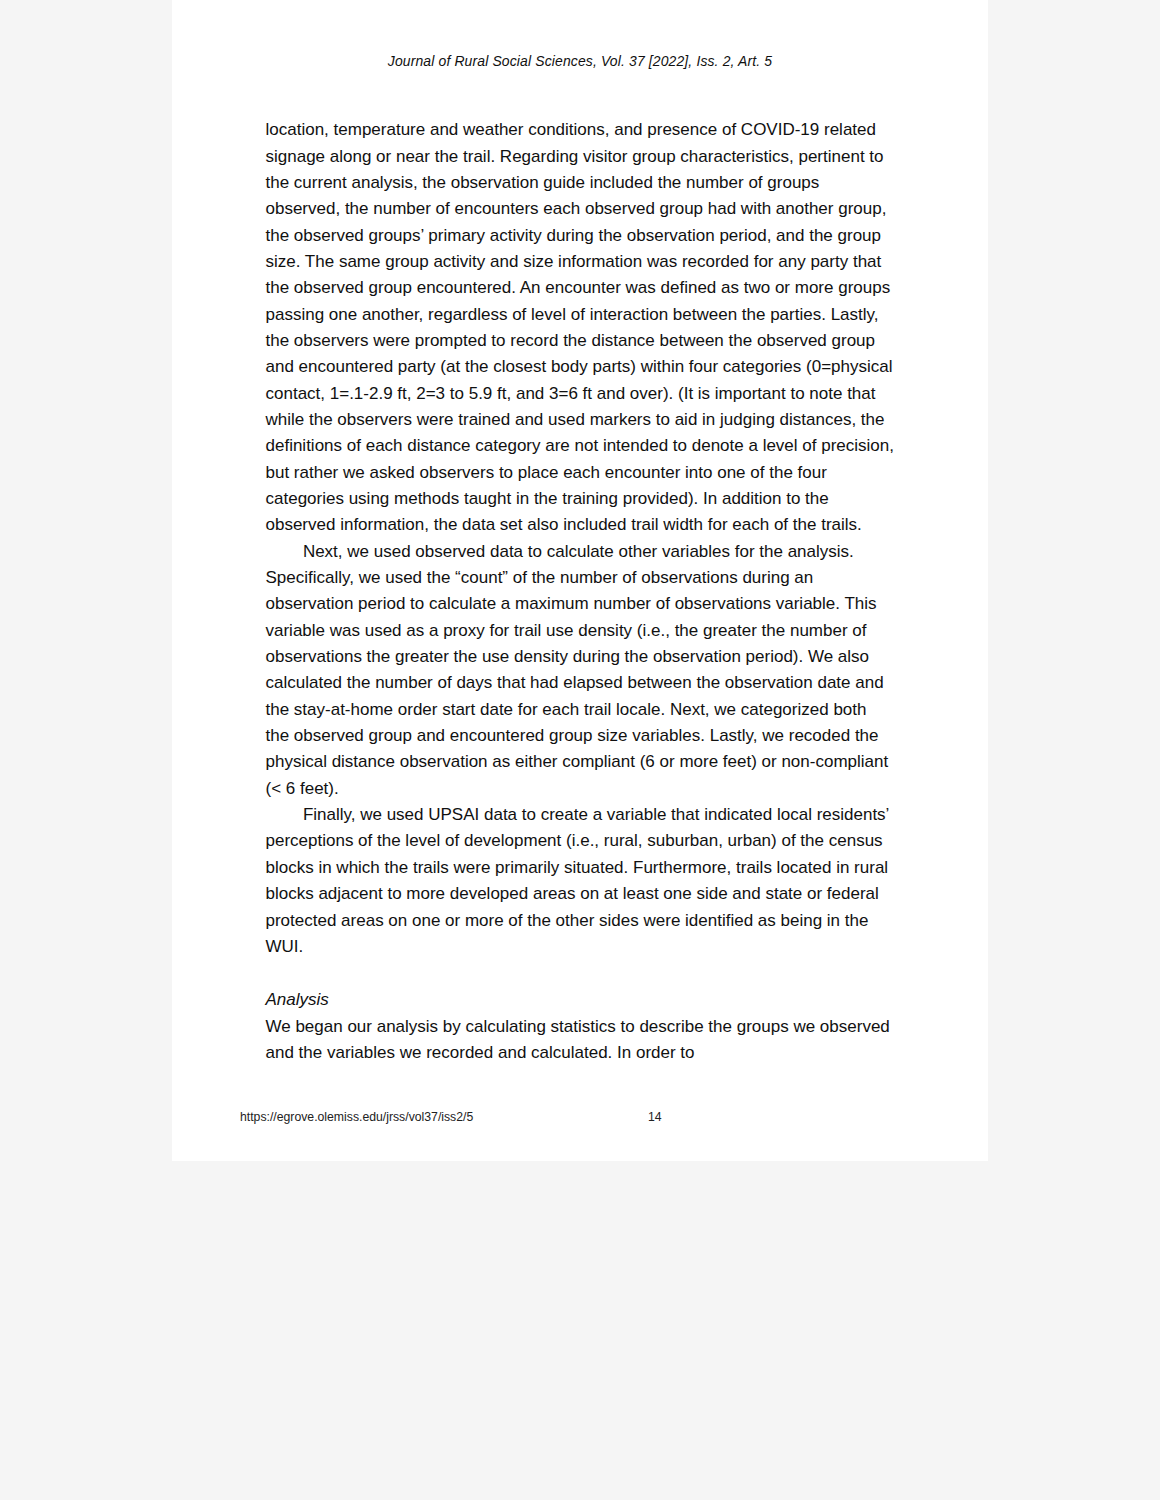Journal of Rural Social Sciences, Vol. 37 [2022], Iss. 2, Art. 5
location, temperature and weather conditions, and presence of COVID-19 related signage along or near the trail. Regarding visitor group characteristics, pertinent to the current analysis, the observation guide included the number of groups observed, the number of encounters each observed group had with another group, the observed groups’ primary activity during the observation period, and the group size. The same group activity and size information was recorded for any party that the observed group encountered. An encounter was defined as two or more groups passing one another, regardless of level of interaction between the parties. Lastly, the observers were prompted to record the distance between the observed group and encountered party (at the closest body parts) within four categories (0=physical contact, 1=.1-2.9 ft, 2=3 to 5.9 ft, and 3=6 ft and over). (It is important to note that while the observers were trained and used markers to aid in judging distances, the definitions of each distance category are not intended to denote a level of precision, but rather we asked observers to place each encounter into one of the four categories using methods taught in the training provided). In addition to the observed information, the data set also included trail width for each of the trails.
Next, we used observed data to calculate other variables for the analysis. Specifically, we used the “count” of the number of observations during an observation period to calculate a maximum number of observations variable. This variable was used as a proxy for trail use density (i.e., the greater the number of observations the greater the use density during the observation period). We also calculated the number of days that had elapsed between the observation date and the stay-at-home order start date for each trail locale. Next, we categorized both the observed group and encountered group size variables. Lastly, we recoded the physical distance observation as either compliant (6 or more feet) or non-compliant (< 6 feet).
Finally, we used UPSAI data to create a variable that indicated local residents’ perceptions of the level of development (i.e., rural, suburban, urban) of the census blocks in which the trails were primarily situated. Furthermore, trails located in rural blocks adjacent to more developed areas on at least one side and state or federal protected areas on one or more of the other sides were identified as being in the WUI.
Analysis
We began our analysis by calculating statistics to describe the groups we observed and the variables we recorded and calculated. In order to
https://egrove.olemiss.edu/jrss/vol37/iss2/5 14